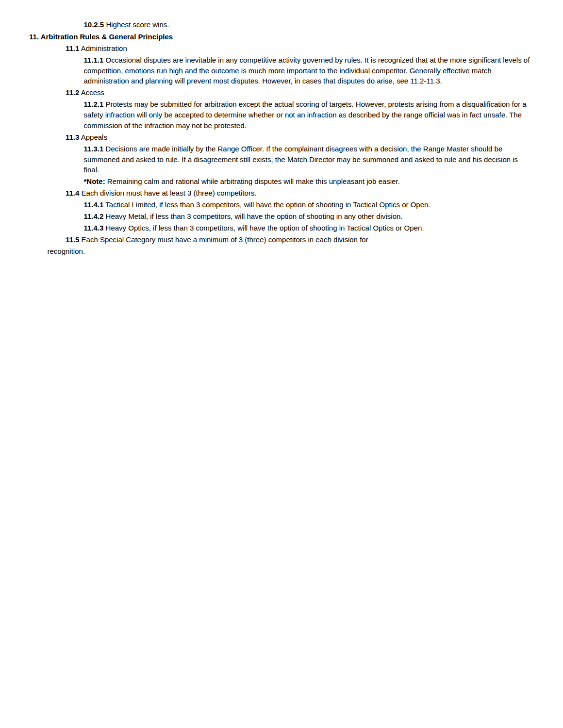10.2.5 Highest score wins.
11. Arbitration Rules & General Principles
11.1 Administration
11.1.1 Occasional disputes are inevitable in any competitive activity governed by rules. It is recognized that at the more significant levels of competition, emotions run high and the outcome is much more important to the individual competitor. Generally effective match administration and planning will prevent most disputes. However, in cases that disputes do arise, see 11.2-11.3.
11.2 Access
11.2.1 Protests may be submitted for arbitration except the actual scoring of targets. However, protests arising from a disqualification for a safety infraction will only be accepted to determine whether or not an infraction as described by the range official was in fact unsafe. The commission of the infraction may not be protested.
11.3 Appeals
11.3.1 Decisions are made initially by the Range Officer. If the complainant disagrees with a decision, the Range Master should be summoned and asked to rule. If a disagreement still exists, the Match Director may be summoned and asked to rule and his decision is final.
*Note: Remaining calm and rational while arbitrating disputes will make this unpleasant job easier.
11.4 Each division must have at least 3 (three) competitors.
11.4.1 Tactical Limited, if less than 3 competitors, will have the option of shooting in Tactical Optics or Open.
11.4.2 Heavy Metal, if less than 3 competitors, will have the option of shooting in any other division.
11.4.3 Heavy Optics, if less than 3 competitors, will have the option of shooting in Tactical Optics or Open.
11.5 Each Special Category must have a minimum of 3 (three) competitors in each division for
recognition.